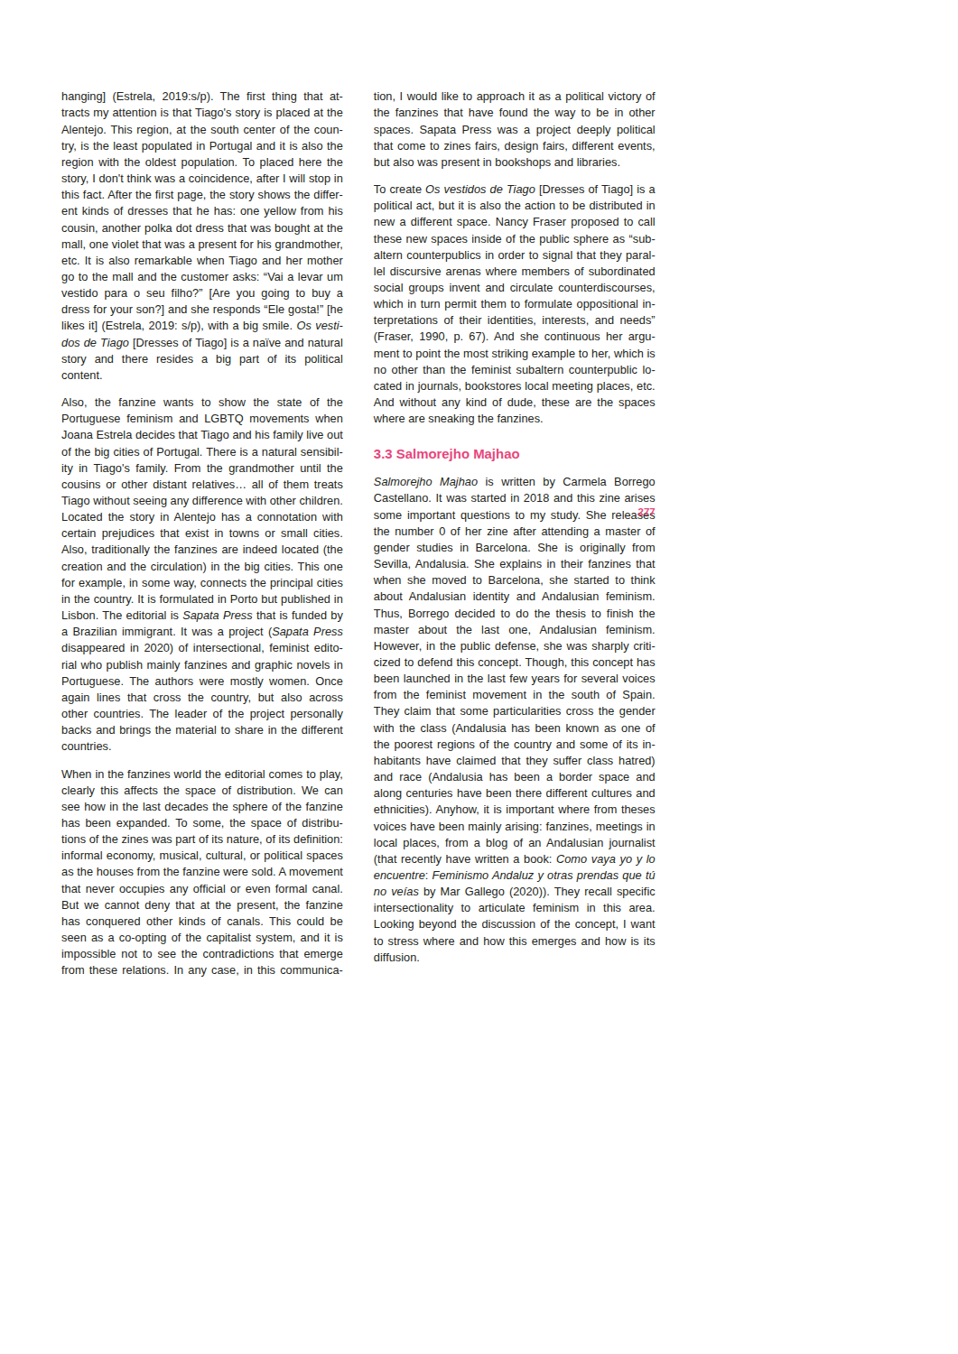277
hanging] (Estrela, 2019:s/p). The first thing that attracts my attention is that Tiago's story is placed at the Alentejo. This region, at the south center of the country, is the least populated in Portugal and it is also the region with the oldest population. To placed here the story, I don't think was a coincidence, after I will stop in this fact. After the first page, the story shows the different kinds of dresses that he has: one yellow from his cousin, another polka dot dress that was bought at the mall, one violet that was a present for his grandmother, etc. It is also remarkable when Tiago and her mother go to the mall and the customer asks: “Vai a levar um vestido para o seu filho?” [Are you going to buy a dress for your son?] and she responds “Ele gosta!” [he likes it] (Estrela, 2019: s/p), with a big smile. Os vestidos de Tiago [Dresses of Tiago] is a naïve and natural story and there resides a big part of its political content.
Also, the fanzine wants to show the state of the Portuguese feminism and LGBTQ movements when Joana Estrela decides that Tiago and his family live out of the big cities of Portugal. There is a natural sensibility in Tiago's family. From the grandmother until the cousins or other distant relatives… all of them treats Tiago without seeing any difference with other children. Located the story in Alentejo has a connotation with certain prejudices that exist in towns or small cities. Also, traditionally the fanzines are indeed located (the creation and the circulation) in the big cities. This one for example, in some way, connects the principal cities in the country. It is formulated in Porto but published in Lisbon. The editorial is Sapata Press that is funded by a Brazilian immigrant. It was a project (Sapata Press disappeared in 2020) of intersectional, feminist editorial who publish mainly fanzines and graphic novels in Portuguese. The authors were mostly women. Once again lines that cross the country, but also across other countries. The leader of the project personally backs and brings the material to share in the different countries.
When in the fanzines world the editorial comes to play, clearly this affects the space of distribution. We can see how in the last decades the sphere of the fanzine has been expanded. To some, the space of distributions of the zines was part of its nature, of its definition: informal economy, musical, cultural, or political spaces as the houses from the fanzine were sold. A movement that never occupies any official or even formal canal. But we cannot deny that at the present, the fanzine has conquered other kinds of canals. This could be seen as a co-opting of the capitalist system, and it is impossible not to see the contradictions that emerge from these relations. In any case, in this communication, I would like to approach it as a political victory of the fanzines that have found the way to be in other spaces. Sapata Press was a project deeply political that come to zines fairs, design fairs, different events, but also was present in bookshops and libraries.
To create Os vestidos de Tiago [Dresses of Tiago] is a political act, but it is also the action to be distributed in new a different space. Nancy Fraser proposed to call these new spaces inside of the public sphere as “subaltern counterpublics in order to signal that they parallel discursive arenas where members of subordinated social groups invent and circulate counterdiscourses, which in turn permit them to formulate oppositional interpretations of their identities, interests, and needs” (Fraser, 1990, p. 67). And she continuous her argument to point the most striking example to her, which is no other than the feminist subaltern counterpublic located in journals, bookstores local meeting places, etc. And without any kind of dude, these are the spaces where are sneaking the fanzines.
3.3 Salmorejho Majhao
Salmorejho Majhao is written by Carmela Borrego Castellano. It was started in 2018 and this zine arises some important questions to my study. She releases the number 0 of her zine after attending a master of gender studies in Barcelona. She is originally from Sevilla, Andalusia. She explains in their fanzines that when she moved to Barcelona, she started to think about Andalusian identity and Andalusian feminism. Thus, Borrego decided to do the thesis to finish the master about the last one, Andalusian feminism. However, in the public defense, she was sharply criticized to defend this concept. Though, this concept has been launched in the last few years for several voices from the feminist movement in the south of Spain. They claim that some particularities cross the gender with the class (Andalusia has been known as one of the poorest regions of the country and some of its inhabitants have claimed that they suffer class hatred) and race (Andalusia has been a border space and along centuries have been there different cultures and ethnicities). Anyhow, it is important where from theses voices have been mainly arising: fanzines, meetings in local places, from a blog of an Andalusian journalist (that recently have written a book: Como vaya yo y lo encuentre: Feminismo Andaluz y otras prendas que tú no veías by Mar Gallego (2020)). They recall specific intersectionality to articulate feminism in this area. Looking beyond the discussion of the concept, I want to stress where and how this emerges and how is its diffusion.